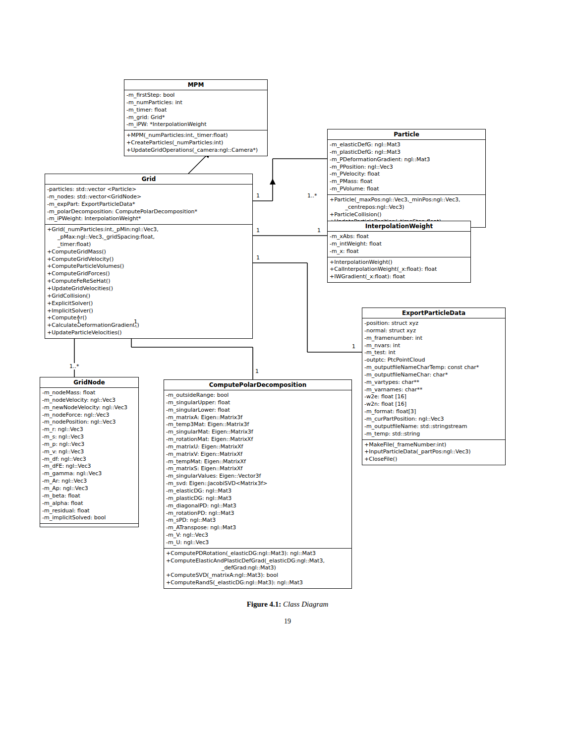MPM
-m_firstStep: bool -m_numParticles: int -m_timer: float -m_grid: Grid* -m_iPW: *InterpolationWeight
+MPM(_numParticles:int,_timer:float) +CreateParticles(_numParticles:int) +UpdateGridOperations(_camera:ngl::Camera*)
Particle
-m_elasticDefG: ngl::Mat3 -m_plasticDefG: ngl::Mat3 -m_PDeformationGradient: ngl::Mat3 -m_PPosition: ngl::Vec3 -m_PVelocity: float -m_PMass: float -m_PVolume: float
+Particle(_maxPos:ngl::Vec3,_minPos:ngl::Vec3, _centrepos:ngl::Vec3) +ParticleCollision() +UpdateParticlePosition(_timeStep:float)
Grid
-particles: std::vector <Particle> -m_nodes: std::vector<GridNode> -m_expPart: ExportParticleData* -m_polarDecomposition: ComputePolarDecomposition* -m_iPWeight: InterpolationWeight*
+Grid(_numParticles:int,_pMin:ngl::Vec3, _pMax:ngl::Vec3,_gridSpacing:float, _timer:float) +ComputeGridMass() +ComputeGridVelocity() +ComputeParticleVolumes() +ComputeGridForces() +ComputeFeReSeHat() +UpdateGridVelocities() +GridCollision() +ExplicitSolver() +ImplicitSolver() +ComputeAr() +CalculateDeformationGradient() +UpdateParticleVelocities()
InterpolationWeight
-m_xAbs: float -m_intWeight: float -m_x: float
+InterpolationWeight() +CalInterpolationWeight(_x:float): float +IWGradient(_x:float): float
ExportParticleData
-position: struct xyz -normal: struct xyz -m_framenumber: int -m_nvars: int -m_test: int -outptc: PtcPointCloud -m_outputfileNameCharTemp: const char* -m_outputfileNameChar: char* -m_vartypes: char** -m_varnames: char** -w2e: float [16] -w2n: float [16] -m_format: float[3] -m_curPartPosition: ngl::Vec3 -m_outputfileName: std::stringstream -m_temp: std::string
+MakeFile(_frameNumber:int) +InputParticleData(_partPos:ngl::Vec3) +CloseFile()
GridNode
-m_nodeMass: float -m_nodeVelocity: ngl::Vec3 -m_newNodeVelocity: ngl::Vec3 -m_nodeForce: ngl::Vec3 -m_nodePosition: ngl::Vec3 -m_r: ngl::Vec3 -m_s: ngl::Vec3 -m_p: ngl::Vec3 -m_v: ngl::Vec3 -m_df: ngl::Vec3 -m_dFE: ngl::Vec3 -m_gamma: ngl::Vec3 -m_Ar: ngl::Vec3 -m_Ap: ngl::Vec3 -m_beta: float -m_alpha: float -m_residual: float -m_implicitSolved: bool
ComputePolarDecomposition
-m_outsideRange: bool -m_singularUpper: float -m_singularLower: float -m_matrixA: Eigen::Matrix3f -m_temp3Mat: Eigen::Matrix3f -m_singularMat: Eigen::Matrix3f -m_rotationMat: Eigen::MatrixXf -m_matrixU: Eigen::MatrixXf -m_matrixV: Eigen::MatrixXf -m_tempMat: Eigen::MatrixXf -m_matrixS: Eigen::MatrixXf -m_singularValues: Eigen::Vector3f -m_svd: Eigen::JacobiSVD<Matrix3f> -m_elasticDG: ngl::Mat3 -m_plasticDG: ngl::Mat3 -m_diagonalPD: ngl::Mat3 -m_rotationPD: ngl::Mat3 -m_sPD: ngl::Mat3 -m_ATranspose: ngl::Mat3 -m_V: ngl::Vec3 -m_U: ngl::Vec3
+ComputePDRotation(_elasticDG:ngl::Mat3): ngl::Mat3 +ComputeElasticAndPlasticDefGrad(_elasticDG:ngl::Mat3, _defGrad:ngl::Mat3) +ComputeSVD(_matrixA:ngl::Mat3): bool +ComputeRandS(_elasticDG:ngl::Mat3): ngl::Mat3
1..*
1
1
1
1
1
1
1
1..*
1
Figure 4.1: Class Diagram
19